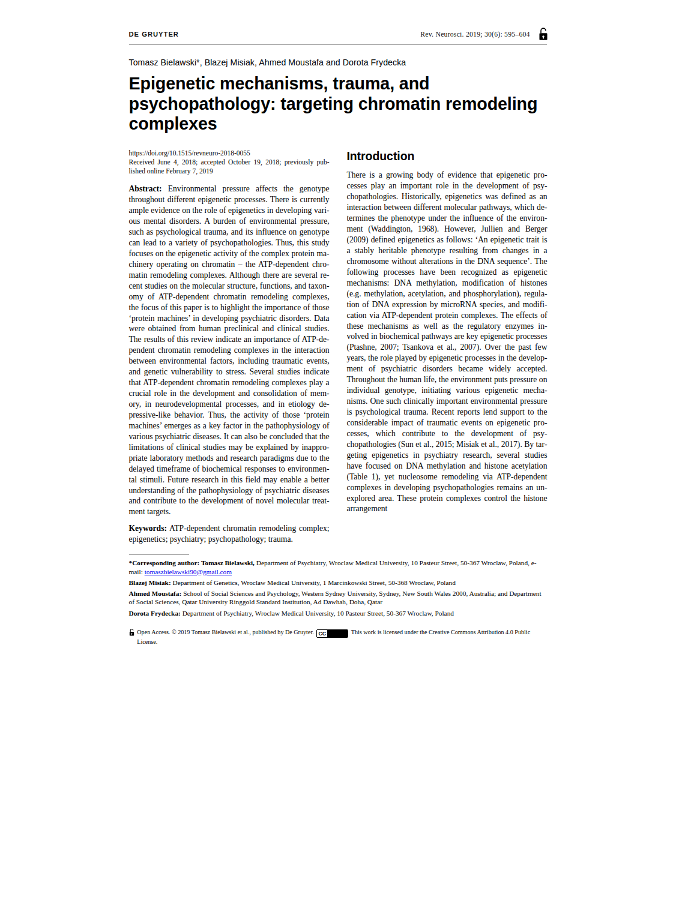DE GRUYTER
Rev. Neurosci. 2019; 30(6): 595–604
Tomasz Bielawski*, Blazej Misiak, Ahmed Moustafa and Dorota Frydecka
Epigenetic mechanisms, trauma, and psychopathology: targeting chromatin remodeling complexes
https://doi.org/10.1515/revneuro-2018-0055
Received June 4, 2018; accepted October 19, 2018; previously published online February 7, 2019
Abstract: Environmental pressure affects the genotype throughout different epigenetic processes. There is currently ample evidence on the role of epigenetics in developing various mental disorders. A burden of environmental pressure, such as psychological trauma, and its influence on genotype can lead to a variety of psychopathologies. Thus, this study focuses on the epigenetic activity of the complex protein machinery operating on chromatin – the ATP-dependent chromatin remodeling complexes. Although there are several recent studies on the molecular structure, functions, and taxonomy of ATP-dependent chromatin remodeling complexes, the focus of this paper is to highlight the importance of those ‘protein machines’ in developing psychiatric disorders. Data were obtained from human preclinical and clinical studies. The results of this review indicate an importance of ATP-dependent chromatin remodeling complexes in the interaction between environmental factors, including traumatic events, and genetic vulnerability to stress. Several studies indicate that ATP-dependent chromatin remodeling complexes play a crucial role in the development and consolidation of memory, in neurodevelopmental processes, and in etiology depressive-like behavior. Thus, the activity of those ‘protein machines’ emerges as a key factor in the pathophysiology of various psychiatric diseases. It can also be concluded that the limitations of clinical studies may be explained by inappropriate laboratory methods and research paradigms due to the delayed timeframe of biochemical responses to environmental stimuli. Future research in this field may enable a better understanding of the pathophysiology of psychiatric diseases and contribute to the development of novel molecular treatment targets.
Keywords: ATP-dependent chromatin remodeling complex; epigenetics; psychiatry; psychopathology; trauma.
Introduction
There is a growing body of evidence that epigenetic processes play an important role in the development of psychopathologies. Historically, epigenetics was defined as an interaction between different molecular pathways, which determines the phenotype under the influence of the environment (Waddington, 1968). However, Jullien and Berger (2009) defined epigenetics as follows: ‘An epigenetic trait is a stably heritable phenotype resulting from changes in a chromosome without alterations in the DNA sequence’. The following processes have been recognized as epigenetic mechanisms: DNA methylation, modification of histones (e.g. methylation, acetylation, and phosphorylation), regulation of DNA expression by microRNA species, and modification via ATP-dependent protein complexes. The effects of these mechanisms as well as the regulatory enzymes involved in biochemical pathways are key epigenetic processes (Ptashne, 2007; Tsankova et al., 2007). Over the past few years, the role played by epigenetic processes in the development of psychiatric disorders became widely accepted. Throughout the human life, the environment puts pressure on individual genotype, initiating various epigenetic mechanisms. One such clinically important environmental pressure is psychological trauma. Recent reports lend support to the considerable impact of traumatic events on epigenetic processes, which contribute to the development of psychopathologies (Sun et al., 2015; Misiak et al., 2017). By targeting epigenetics in psychiatry research, several studies have focused on DNA methylation and histone acetylation (Table 1), yet nucleosome remodeling via ATP-dependent complexes in developing psychopathologies remains an unexplored area. These protein complexes control the histone arrangement
*Corresponding author: Tomasz Bielawski, Department of Psychiatry, Wroclaw Medical University, 10 Pasteur Street, 50-367 Wroclaw, Poland, e-mail: tomaszbielawski90@gmail.com
Blazej Misiak: Department of Genetics, Wroclaw Medical University, 1 Marcinkowski Street, 50-368 Wroclaw, Poland
Ahmed Moustafa: School of Social Sciences and Psychology, Western Sydney University, Sydney, New South Wales 2000, Australia; and Department of Social Sciences, Qatar University Ringgold Standard Institution, Ad Dawhah, Doha, Qatar
Dorota Frydecka: Department of Psychiatry, Wroclaw Medical University, 10 Pasteur Street, 50-367 Wroclaw, Poland
Open Access. © 2019 Tomasz Bielawski et al., published by De Gruyter. CC This work is licensed under the Creative Commons Attribution 4.0 Public License.